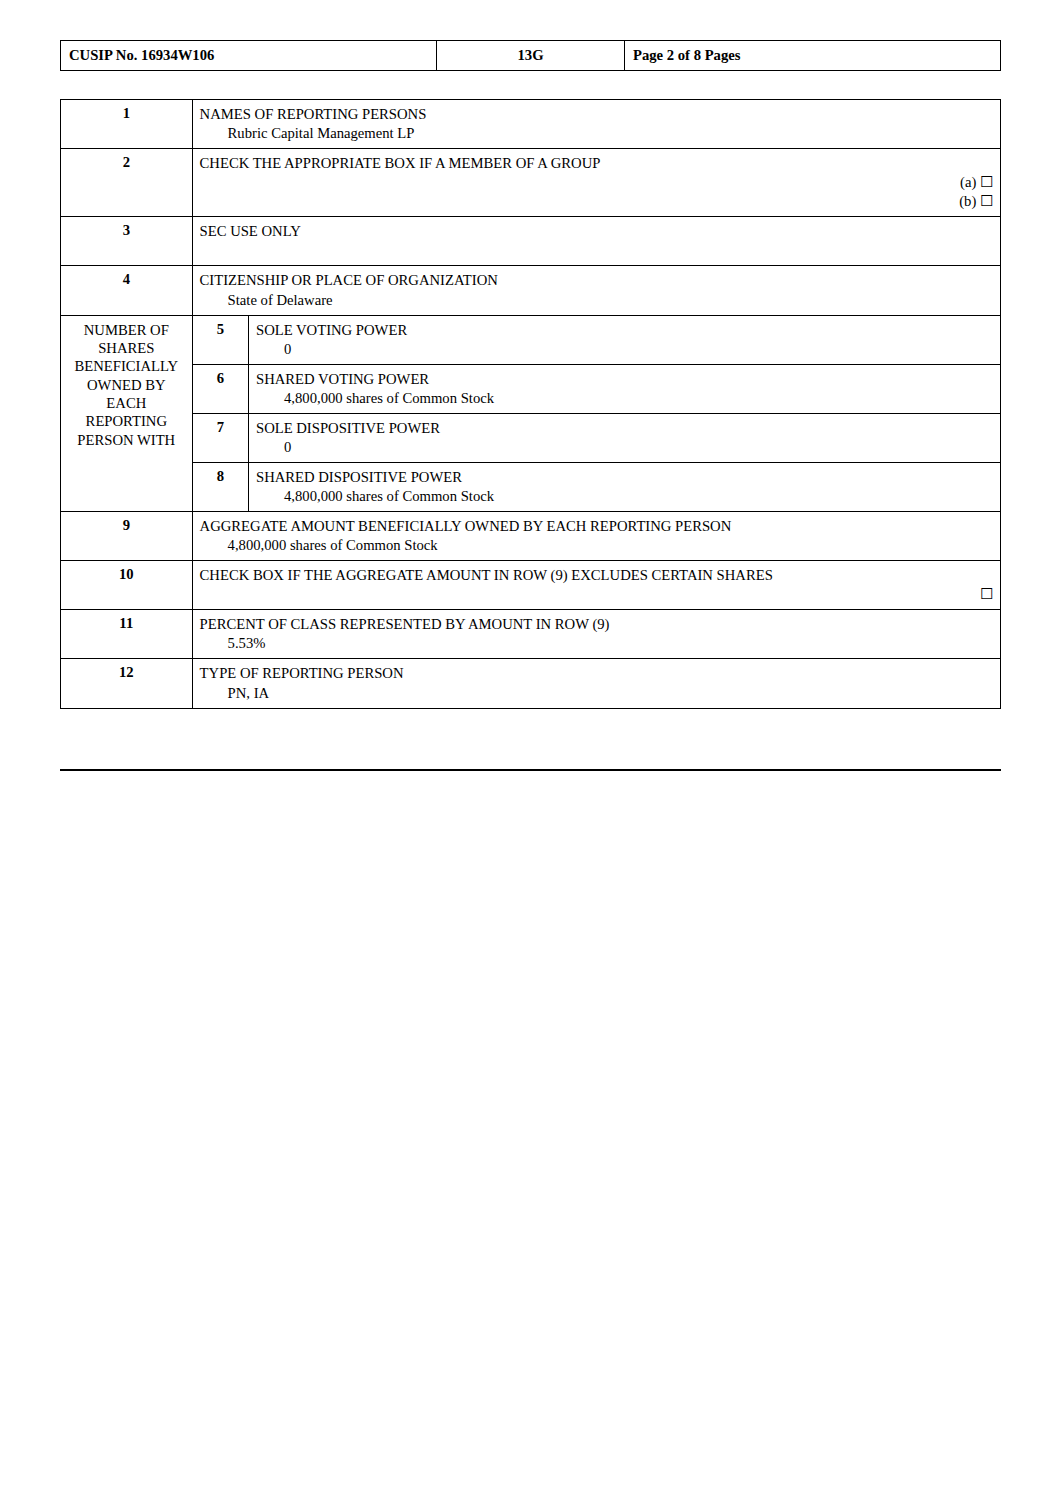| CUSIP No. 16934W106 | 13G | Page 2 of 8 Pages |
| 1 | NAMES OF REPORTING PERSONS Rubric Capital Management LP |
| 2 | CHECK THE APPROPRIATE BOX IF A MEMBER OF A GROUP (a) ☐ (b) ☐ |
| 3 | SEC USE ONLY |
| 4 | CITIZENSHIP OR PLACE OF ORGANIZATION State of Delaware |
| NUMBER OF SHARES BENEFICIALLY OWNED BY EACH REPORTING PERSON WITH | 5 | SOLE VOTING POWER 0 |
| 6 | SHARED VOTING POWER 4,800,000 shares of Common Stock |
| 7 | SOLE DISPOSITIVE POWER 0 |
| 8 | SHARED DISPOSITIVE POWER 4,800,000 shares of Common Stock |
| 9 | AGGREGATE AMOUNT BENEFICIALLY OWNED BY EACH REPORTING PERSON 4,800,000 shares of Common Stock |
| 10 | CHECK BOX IF THE AGGREGATE AMOUNT IN ROW (9) EXCLUDES CERTAIN SHARES ☐ |
| 11 | PERCENT OF CLASS REPRESENTED BY AMOUNT IN ROW (9) 5.53% |
| 12 | TYPE OF REPORTING PERSON PN, IA |